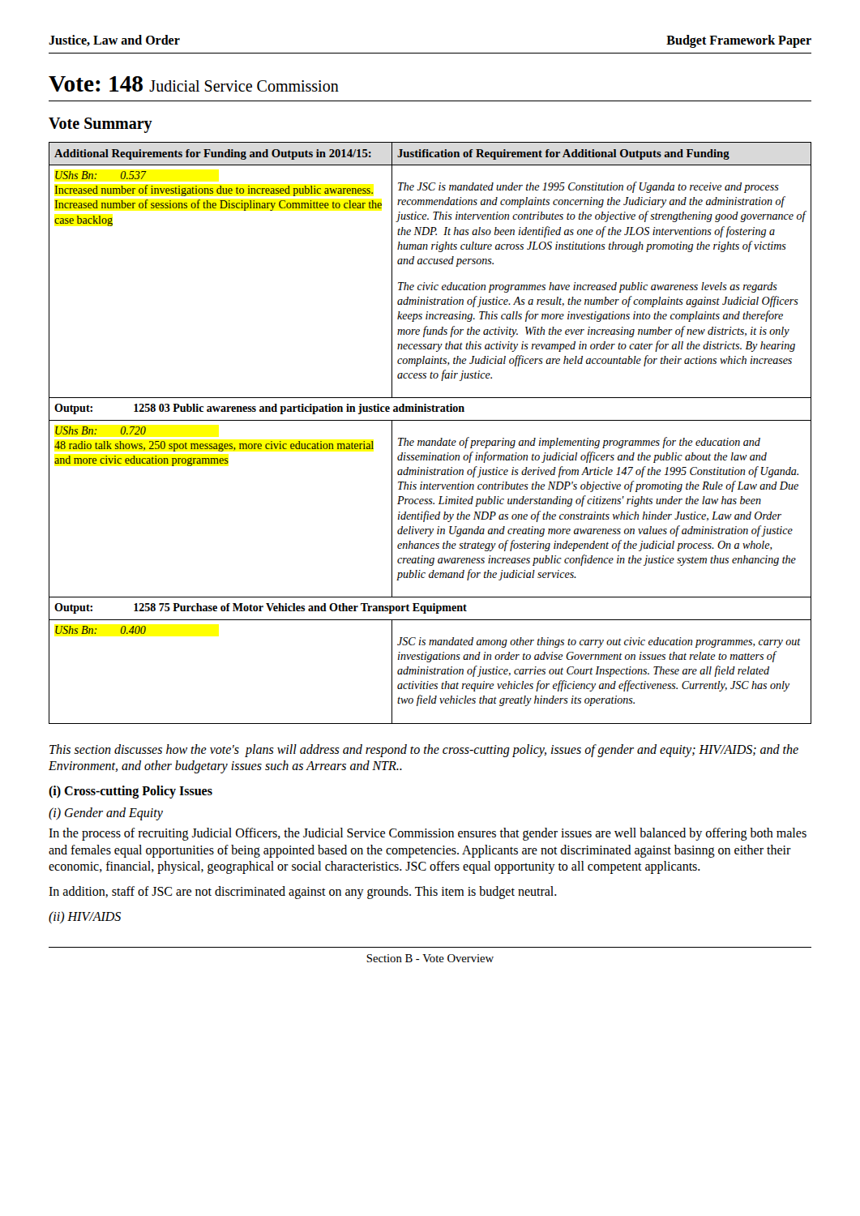Justice, Law and Order
Budget Framework Paper
Vote: 148 Judicial Service Commission
Vote Summary
| Additional Requirements for Funding and Outputs in 2014/15: | Justification of Requirement for Additional Outputs and Funding |
| --- | --- |
| UShs Bn: 0.537 Increased number of investigations due to increased public awareness. Increased number of sessions of the Disciplinary Committee to clear the case backlog | The JSC is mandated under the 1995 Constitution of Uganda to receive and process recommendations and complaints concerning the Judiciary and the administration of justice. This intervention contributes to the objective of strengthening good governance of the NDP. It has also been identified as one of the JLOS interventions of fostering a human rights culture across JLOS institutions through promoting the rights of victims and accused persons. The civic education programmes have increased public awareness levels as regards administration of justice. As a result, the number of complaints against Judicial Officers keeps increasing. This calls for more investigations into the complaints and therefore more funds for the activity. With the ever increasing number of new districts, it is only necessary that this activity is revamped in order to cater for all the districts. By hearing complaints, the Judicial officers are held accountable for their actions which increases access to fair justice. |
| Output: 1258 03 Public awareness and participation in justice administration |
| UShs Bn: 0.720 48 radio talk shows, 250 spot messages, more civic education material and more civic education programmes | The mandate of preparing and implementing programmes for the education and dissemination of information to judicial officers and the public about the law and administration of justice is derived from Article 147 of the 1995 Constitution of Uganda. This intervention contributes the NDP's objective of promoting the Rule of Law and Due Process. Limited public understanding of citizens' rights under the law has been identified by the NDP as one of the constraints which hinder Justice, Law and Order delivery in Uganda and creating more awareness on values of administration of justice enhances the strategy of fostering independent of the judicial process. On a whole, creating awareness increases public confidence in the justice system thus enhancing the public demand for the judicial services. |
| Output: 1258 75 Purchase of Motor Vehicles and Other Transport Equipment |
| UShs Bn: 0.400 | JSC is mandated among other things to carry out civic education programmes, carry out investigations and in order to advise Government on issues that relate to matters of administration of justice, carries out Court Inspections. These are all field related activities that require vehicles for efficiency and effectiveness. Currently, JSC has only two field vehicles that greatly hinders its operations. |
This section discusses how the vote's plans will address and respond to the cross-cutting policy, issues of gender and equity; HIV/AIDS; and the Environment, and other budgetary issues such as Arrears and NTR..
(i) Cross-cutting Policy Issues
(i) Gender and Equity
In the process of recruiting Judicial Officers, the Judicial Service Commission ensures that gender issues are well balanced by offering both males and females equal opportunities of being appointed based on the competencies. Applicants are not discriminated against basinng on either their economic, financial, physical, geographical or social characteristics. JSC offers equal opportunity to all competent applicants.
In addition, staff of JSC are not discriminated against on any grounds. This item is budget neutral.
(ii) HIV/AIDS
Section B - Vote Overview